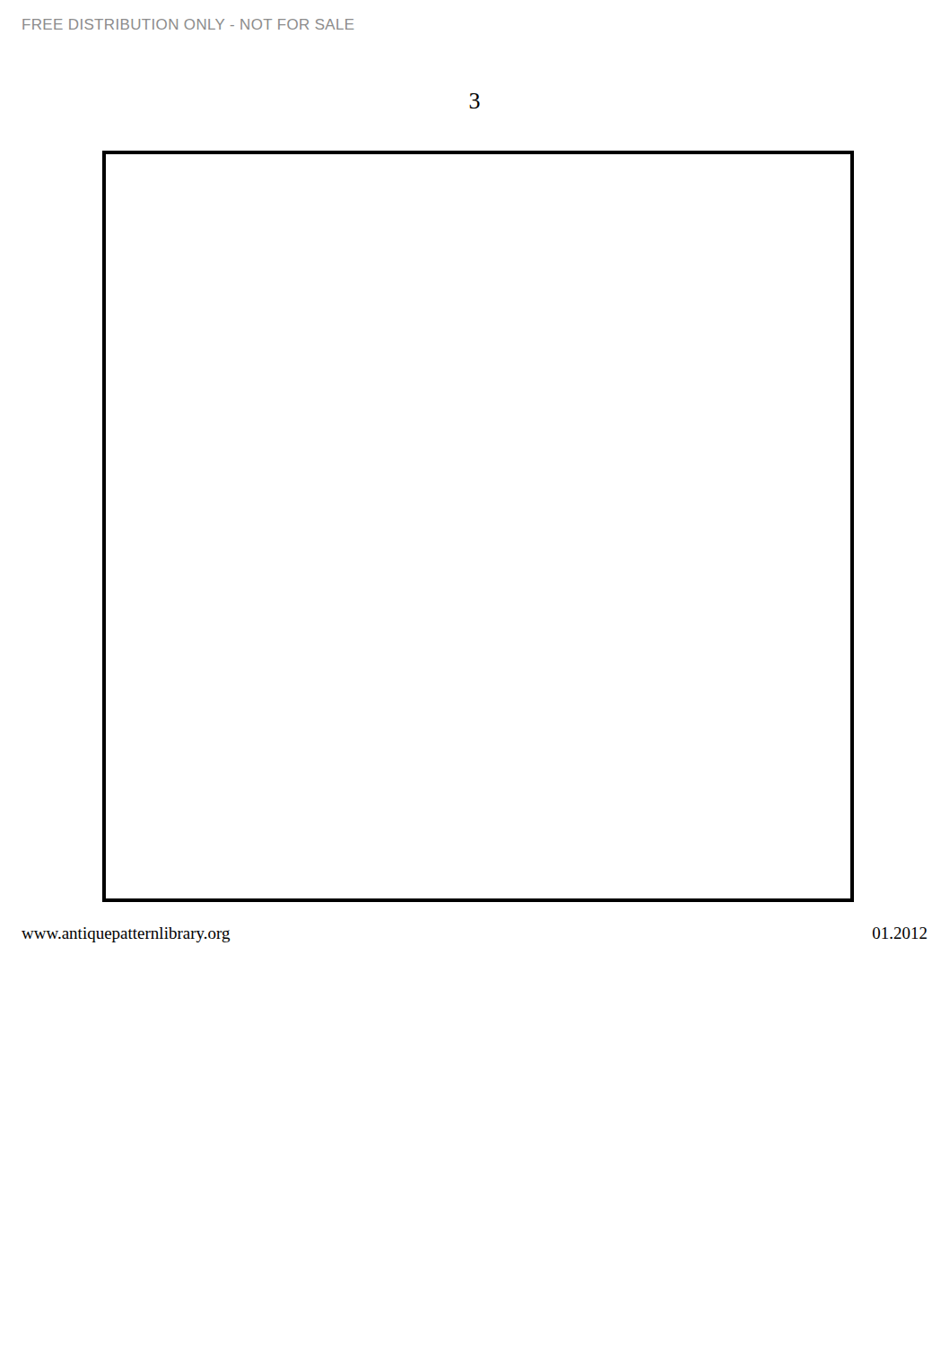Free distribution only - not for sale
3
Charted alphabet: large capitals N, O, P, Q, R, S with a small-letter band N O P Q R S.
www.antiquepatternlibrary.org 01.2012